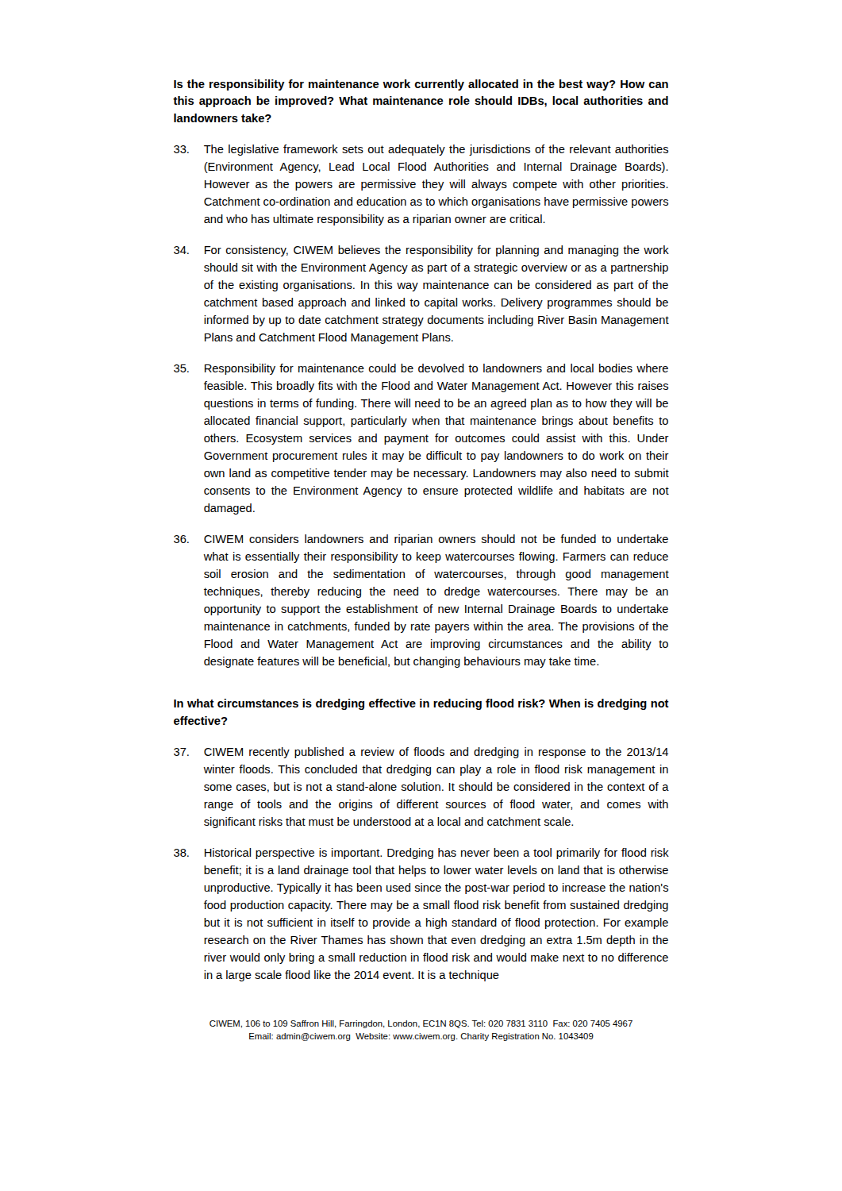Is the responsibility for maintenance work currently allocated in the best way? How can this approach be improved? What maintenance role should IDBs, local authorities and landowners take?
33. The legislative framework sets out adequately the jurisdictions of the relevant authorities (Environment Agency, Lead Local Flood Authorities and Internal Drainage Boards). However as the powers are permissive they will always compete with other priorities. Catchment co-ordination and education as to which organisations have permissive powers and who has ultimate responsibility as a riparian owner are critical.
34. For consistency, CIWEM believes the responsibility for planning and managing the work should sit with the Environment Agency as part of a strategic overview or as a partnership of the existing organisations. In this way maintenance can be considered as part of the catchment based approach and linked to capital works. Delivery programmes should be informed by up to date catchment strategy documents including River Basin Management Plans and Catchment Flood Management Plans.
35. Responsibility for maintenance could be devolved to landowners and local bodies where feasible. This broadly fits with the Flood and Water Management Act. However this raises questions in terms of funding. There will need to be an agreed plan as to how they will be allocated financial support, particularly when that maintenance brings about benefits to others. Ecosystem services and payment for outcomes could assist with this. Under Government procurement rules it may be difficult to pay landowners to do work on their own land as competitive tender may be necessary. Landowners may also need to submit consents to the Environment Agency to ensure protected wildlife and habitats are not damaged.
36. CIWEM considers landowners and riparian owners should not be funded to undertake what is essentially their responsibility to keep watercourses flowing. Farmers can reduce soil erosion and the sedimentation of watercourses, through good management techniques, thereby reducing the need to dredge watercourses. There may be an opportunity to support the establishment of new Internal Drainage Boards to undertake maintenance in catchments, funded by rate payers within the area. The provisions of the Flood and Water Management Act are improving circumstances and the ability to designate features will be beneficial, but changing behaviours may take time.
In what circumstances is dredging effective in reducing flood risk? When is dredging not effective?
37. CIWEM recently published a review of floods and dredging in response to the 2013/14 winter floods. This concluded that dredging can play a role in flood risk management in some cases, but is not a stand-alone solution. It should be considered in the context of a range of tools and the origins of different sources of flood water, and comes with significant risks that must be understood at a local and catchment scale.
38. Historical perspective is important. Dredging has never been a tool primarily for flood risk benefit; it is a land drainage tool that helps to lower water levels on land that is otherwise unproductive. Typically it has been used since the post-war period to increase the nation's food production capacity. There may be a small flood risk benefit from sustained dredging but it is not sufficient in itself to provide a high standard of flood protection. For example research on the River Thames has shown that even dredging an extra 1.5m depth in the river would only bring a small reduction in flood risk and would make next to no difference in a large scale flood like the 2014 event. It is a technique
CIWEM, 106 to 109 Saffron Hill, Farringdon, London, EC1N 8QS. Tel: 020 7831 3110 Fax: 020 7405 4967
Email: admin@ciwem.org Website: www.ciwem.org. Charity Registration No. 1043409